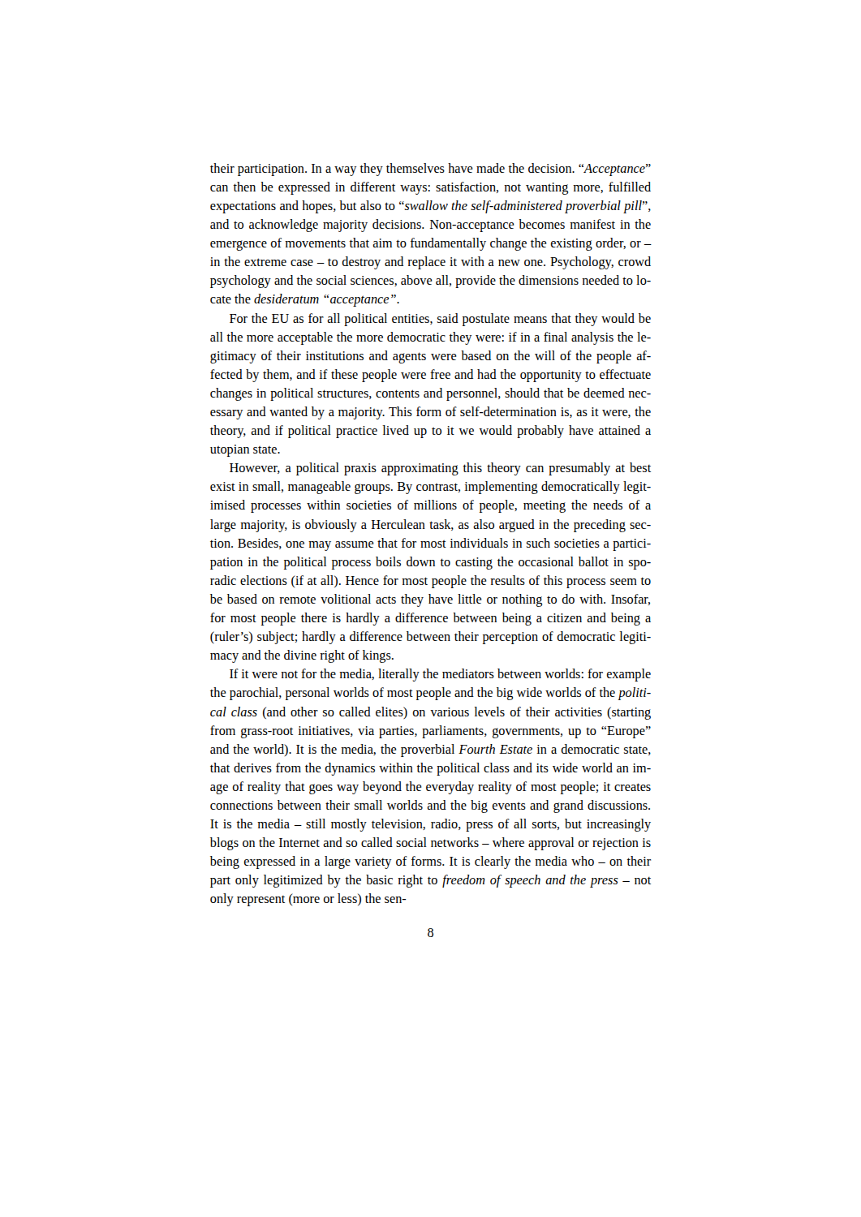their participation. In a way they themselves have made the decision. “Acceptance” can then be expressed in different ways: satisfaction, not wanting more, fulfilled expectations and hopes, but also to “swallow the self-administered proverbial pill”, and to acknowledge majority decisions. Non-acceptance becomes manifest in the emergence of movements that aim to fundamentally change the existing order, or – in the extreme case – to destroy and replace it with a new one. Psychology, crowd psychology and the social sciences, above all, provide the dimensions needed to locate the desideratum “acceptance”.
For the EU as for all political entities, said postulate means that they would be all the more acceptable the more democratic they were: if in a final analysis the legitimacy of their institutions and agents were based on the will of the people affected by them, and if these people were free and had the opportunity to effectuate changes in political structures, contents and personnel, should that be deemed necessary and wanted by a majority. This form of self-determination is, as it were, the theory, and if political practice lived up to it we would probably have attained a utopian state.
However, a political praxis approximating this theory can presumably at best exist in small, manageable groups. By contrast, implementing democratically legitimised processes within societies of millions of people, meeting the needs of a large majority, is obviously a Herculean task, as also argued in the preceding section. Besides, one may assume that for most individuals in such societies a participation in the political process boils down to casting the occasional ballot in sporadic elections (if at all). Hence for most people the results of this process seem to be based on remote volitional acts they have little or nothing to do with. Insofar, for most people there is hardly a difference between being a citizen and being a (ruler’s) subject; hardly a difference between their perception of democratic legitimacy and the divine right of kings.
If it were not for the media, literally the mediators between worlds: for example the parochial, personal worlds of most people and the big wide worlds of the political class (and other so called elites) on various levels of their activities (starting from grass-root initiatives, via parties, parliaments, governments, up to “Europe” and the world). It is the media, the proverbial Fourth Estate in a democratic state, that derives from the dynamics within the political class and its wide world an image of reality that goes way beyond the everyday reality of most people; it creates connections between their small worlds and the big events and grand discussions. It is the media – still mostly television, radio, press of all sorts, but increasingly blogs on the Internet and so called social networks – where approval or rejection is being expressed in a large variety of forms. It is clearly the media who – on their part only legitimized by the basic right to freedom of speech and the press – not only represent (more or less) the sen-
8